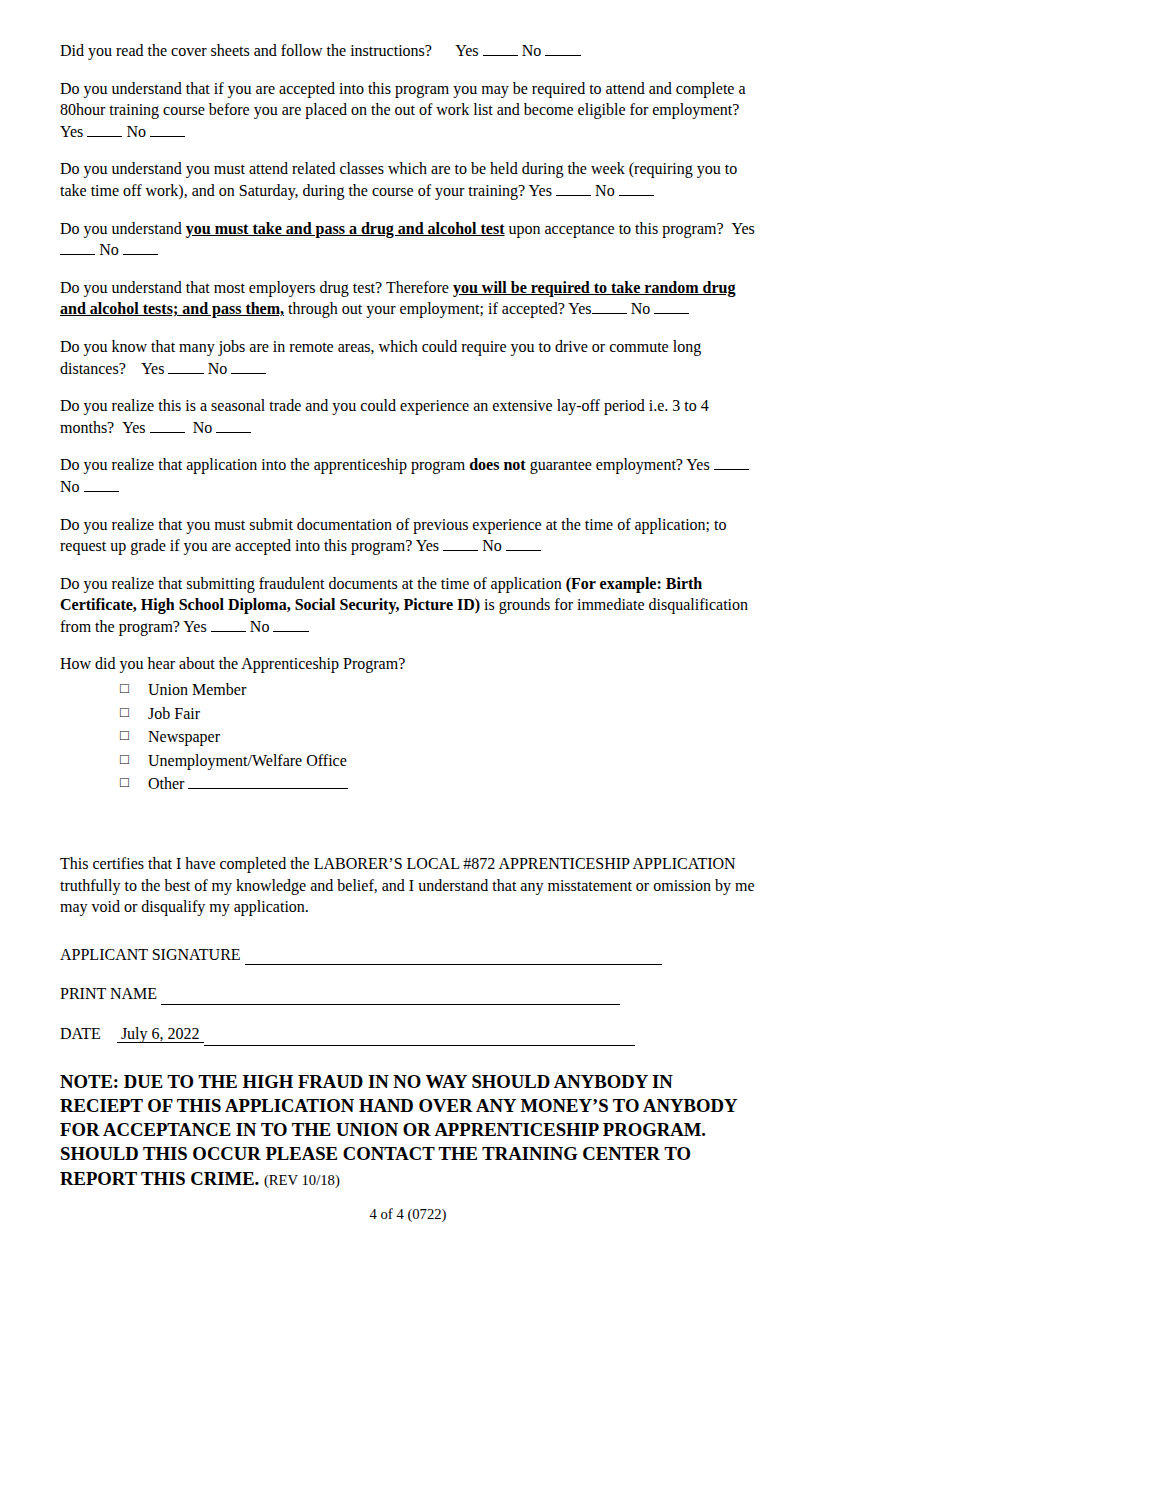Did you read the cover sheets and follow the instructions? Yes No
Do you understand that if you are accepted into this program you may be required to attend and complete a 80hour training course before you are placed on the out of work list and become eligible for employment? Yes No
Do you understand you must attend related classes which are to be held during the week (requiring you to take time off work), and on Saturday, during the course of your training? Yes No
Do you understand you must take and pass a drug and alcohol test upon acceptance to this program? Yes No
Do you understand that most employers drug test? Therefore you will be required to take random drug and alcohol tests; and pass them, through out your employment; if accepted? Yes No
Do you know that many jobs are in remote areas, which could require you to drive or commute long distances? Yes No
Do you realize this is a seasonal trade and you could experience an extensive lay-off period i.e. 3 to 4 months? Yes No
Do you realize that application into the apprenticeship program does not guarantee employment? Yes No
Do you realize that you must submit documentation of previous experience at the time of application; to request up grade if you are accepted into this program? Yes No
Do you realize that submitting fraudulent documents at the time of application (For example: Birth Certificate, High School Diploma, Social Security, Picture ID) is grounds for immediate disqualification from the program? Yes No
How did you hear about the Apprenticeship Program?
Union Member
Job Fair
Newspaper
Unemployment/Welfare Office
Other
This certifies that I have completed the LABORER’S LOCAL #872 APPRENTICESHIP APPLICATION truthfully to the best of my knowledge and belief, and I understand that any misstatement or omission by me may void or disqualify my application.
APPLICANT SIGNATURE
PRINT NAME
DATE July 6, 2022
NOTE: DUE TO THE HIGH FRAUD IN NO WAY SHOULD ANYBODY IN RECIEPT OF THIS APPLICATION HAND OVER ANY MONEY’S TO ANYBODY FOR ACCEPTANCE IN TO THE UNION OR APPRENTICESHIP PROGRAM. SHOULD THIS OCCUR PLEASE CONTACT THE TRAINING CENTER TO REPORT THIS CRIME. (REV 10/18)
4 of 4 (0722)